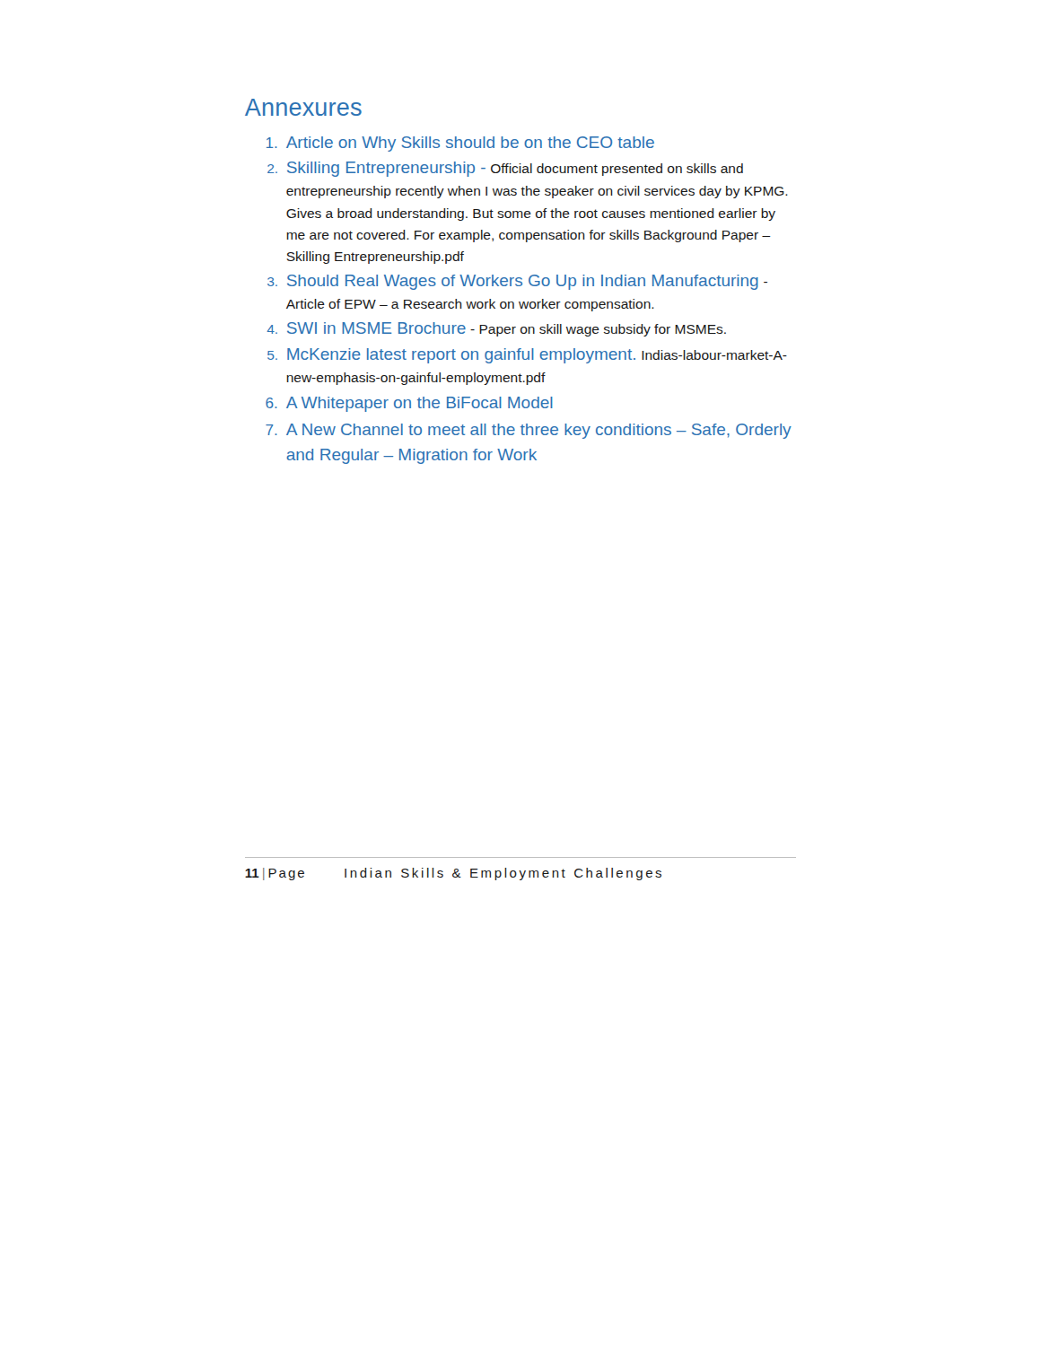Annexures
Article on Why Skills should be on the CEO table
Skilling Entrepreneurship - Official document presented on skills and entrepreneurship recently when I was the speaker on civil services day by KPMG. Gives a broad understanding. But some of the root causes mentioned earlier by me are not covered. For example, compensation for skills Background Paper – Skilling Entrepreneurship.pdf
Should Real Wages of Workers Go Up in Indian Manufacturing - Article of EPW – a Research work on worker compensation.
SWI in MSME Brochure - Paper on skill wage subsidy for MSMEs.
McKenzie latest report on gainful employment. Indias-labour-market-A-new-emphasis-on-gainful-employment.pdf
A Whitepaper on the BiFocal Model
A New Channel to meet all the three key conditions – Safe, Orderly and Regular – Migration for Work
11|Page Indian Skills & Employment Challenges